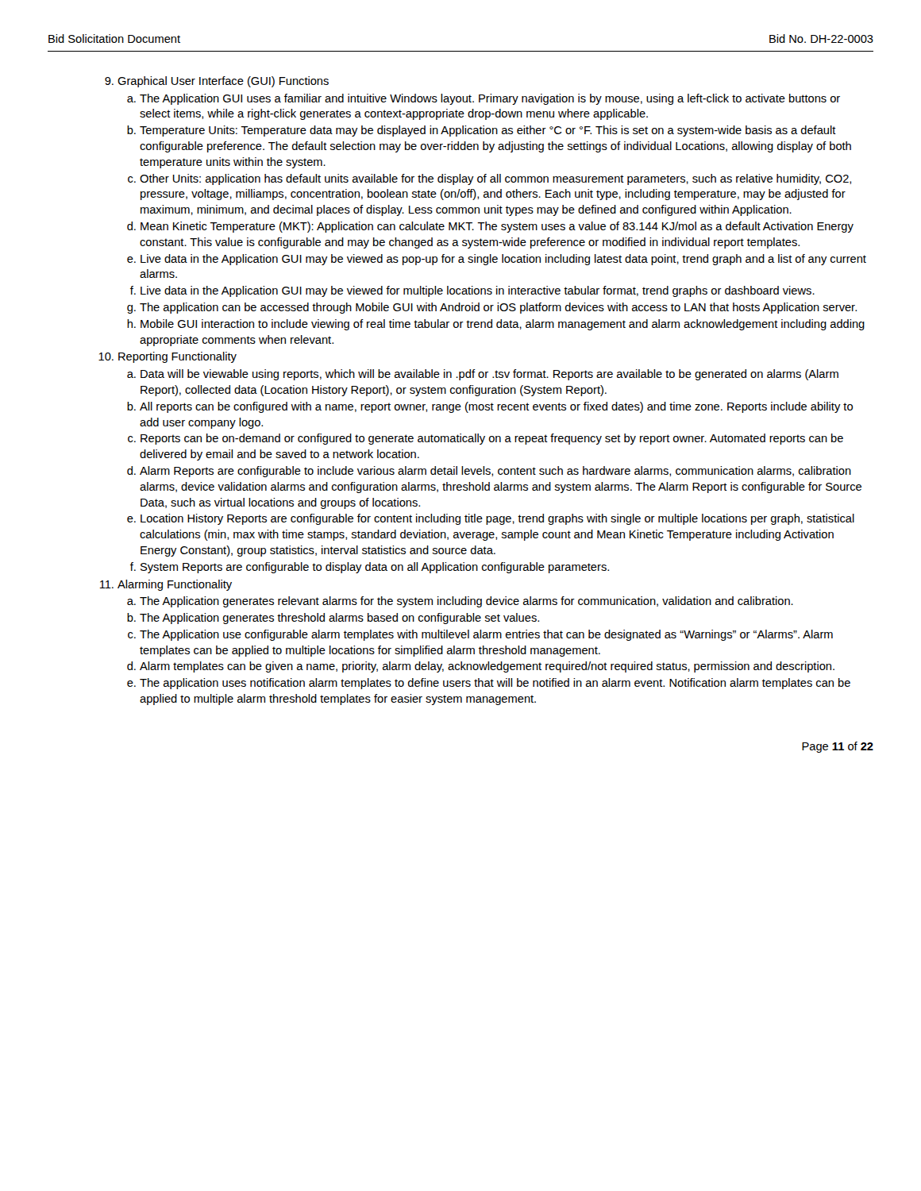Bid Solicitation Document Bid No. DH-22-0003
Graphical User Interface (GUI) Functions
The Application GUI uses a familiar and intuitive Windows layout. Primary navigation is by mouse, using a left-click to activate buttons or select items, while a right-click generates a context-appropriate drop-down menu where applicable.
Temperature Units: Temperature data may be displayed in Application as either °C or °F. This is set on a system-wide basis as a default configurable preference. The default selection may be over-ridden by adjusting the settings of individual Locations, allowing display of both temperature units within the system.
Other Units: application has default units available for the display of all common measurement parameters, such as relative humidity, CO2, pressure, voltage, milliamps, concentration, boolean state (on/off), and others. Each unit type, including temperature, may be adjusted for maximum, minimum, and decimal places of display. Less common unit types may be defined and configured within Application.
Mean Kinetic Temperature (MKT): Application can calculate MKT. The system uses a value of 83.144 KJ/mol as a default Activation Energy constant. This value is configurable and may be changed as a system-wide preference or modified in individual report templates.
Live data in the Application GUI may be viewed as pop-up for a single location including latest data point, trend graph and a list of any current alarms.
Live data in the Application GUI may be viewed for multiple locations in interactive tabular format, trend graphs or dashboard views.
The application can be accessed through Mobile GUI with Android or iOS platform devices with access to LAN that hosts Application server.
Mobile GUI interaction to include viewing of real time tabular or trend data, alarm management and alarm acknowledgement including adding appropriate comments when relevant.
Reporting Functionality
Data will be viewable using reports, which will be available in .pdf or .tsv format. Reports are available to be generated on alarms (Alarm Report), collected data (Location History Report), or system configuration (System Report).
All reports can be configured with a name, report owner, range (most recent events or fixed dates) and time zone. Reports include ability to add user company logo.
Reports can be on-demand or configured to generate automatically on a repeat frequency set by report owner. Automated reports can be delivered by email and be saved to a network location.
Alarm Reports are configurable to include various alarm detail levels, content such as hardware alarms, communication alarms, calibration alarms, device validation alarms and configuration alarms, threshold alarms and system alarms. The Alarm Report is configurable for Source Data, such as virtual locations and groups of locations.
Location History Reports are configurable for content including title page, trend graphs with single or multiple locations per graph, statistical calculations (min, max with time stamps, standard deviation, average, sample count and Mean Kinetic Temperature including Activation Energy Constant), group statistics, interval statistics and source data.
System Reports are configurable to display data on all Application configurable parameters.
Alarming Functionality
The Application generates relevant alarms for the system including device alarms for communication, validation and calibration.
The Application generates threshold alarms based on configurable set values.
The Application use configurable alarm templates with multilevel alarm entries that can be designated as “Warnings” or “Alarms”. Alarm templates can be applied to multiple locations for simplified alarm threshold management.
Alarm templates can be given a name, priority, alarm delay, acknowledgement required/not required status, permission and description.
The application uses notification alarm templates to define users that will be notified in an alarm event. Notification alarm templates can be applied to multiple alarm threshold templates for easier system management.
Page 11 of 22